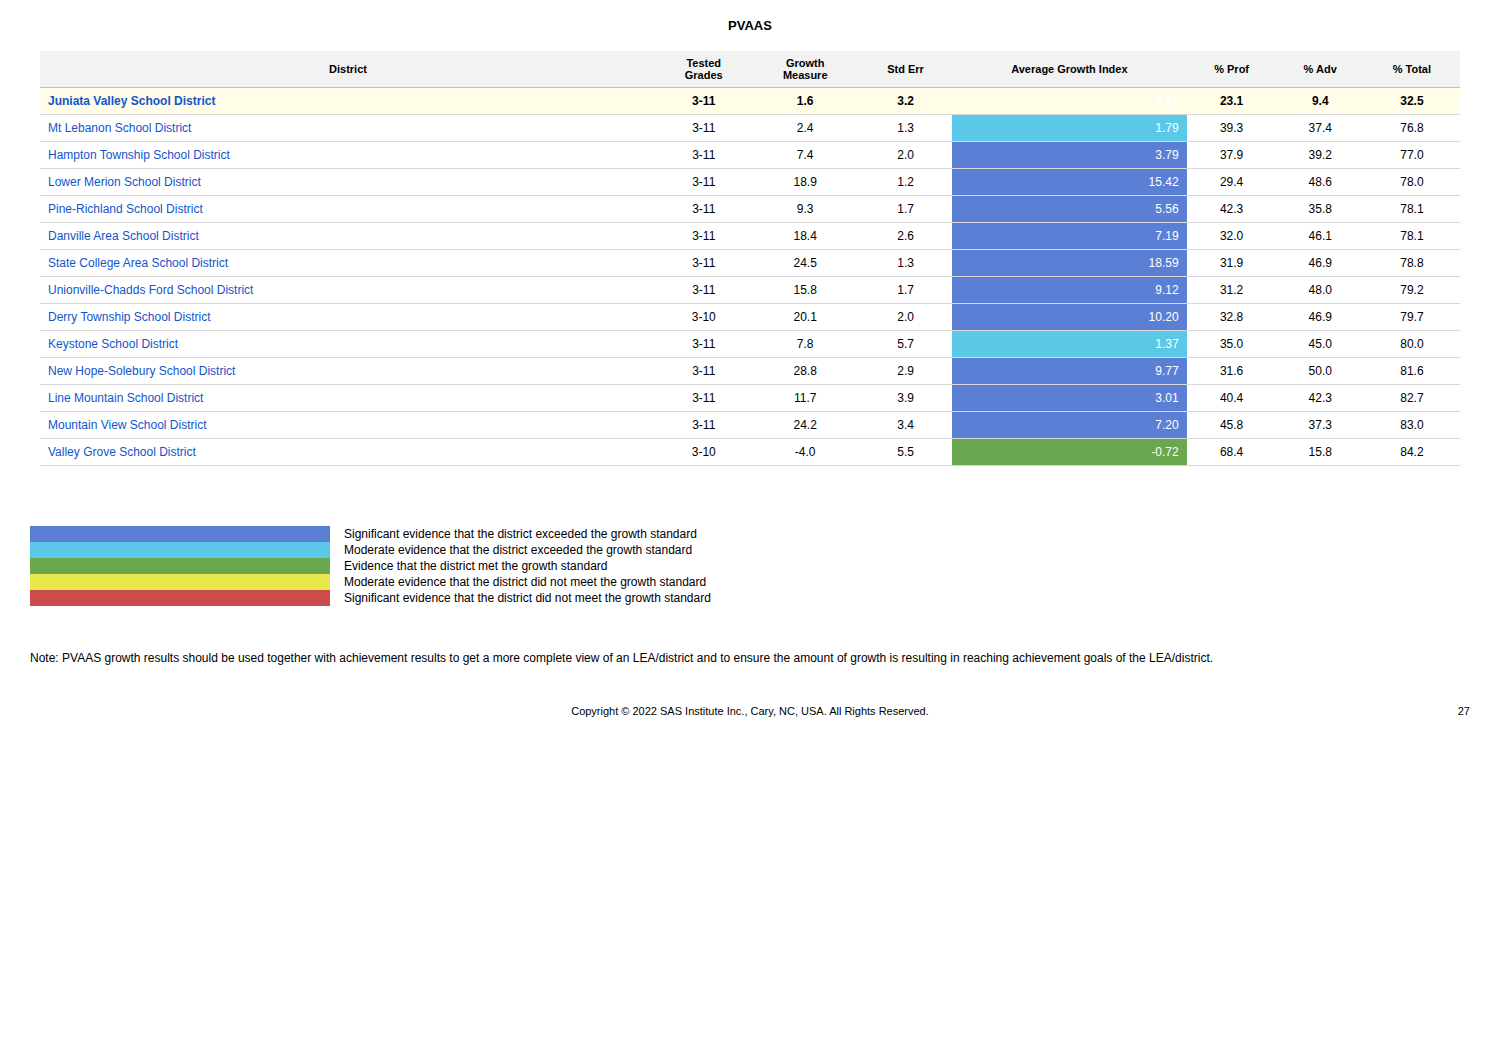PVAAS
| District | Tested Grades | Growth Measure | Std Err | Average Growth Index | % Prof | % Adv | % Total |
| --- | --- | --- | --- | --- | --- | --- | --- |
| Juniata Valley School District | 3-11 | 1.6 | 3.2 | 0.51 | 23.1 | 9.4 | 32.5 |
| Mt Lebanon School District | 3-11 | 2.4 | 1.3 | 1.79 | 39.3 | 37.4 | 76.8 |
| Hampton Township School District | 3-11 | 7.4 | 2.0 | 3.79 | 37.9 | 39.2 | 77.0 |
| Lower Merion School District | 3-11 | 18.9 | 1.2 | 15.42 | 29.4 | 48.6 | 78.0 |
| Pine-Richland School District | 3-11 | 9.3 | 1.7 | 5.56 | 42.3 | 35.8 | 78.1 |
| Danville Area School District | 3-11 | 18.4 | 2.6 | 7.19 | 32.0 | 46.1 | 78.1 |
| State College Area School District | 3-11 | 24.5 | 1.3 | 18.59 | 31.9 | 46.9 | 78.8 |
| Unionville-Chadds Ford School District | 3-11 | 15.8 | 1.7 | 9.12 | 31.2 | 48.0 | 79.2 |
| Derry Township School District | 3-10 | 20.1 | 2.0 | 10.20 | 32.8 | 46.9 | 79.7 |
| Keystone School District | 3-11 | 7.8 | 5.7 | 1.37 | 35.0 | 45.0 | 80.0 |
| New Hope-Solebury School District | 3-11 | 28.8 | 2.9 | 9.77 | 31.6 | 50.0 | 81.6 |
| Line Mountain School District | 3-11 | 11.7 | 3.9 | 3.01 | 40.4 | 42.3 | 82.7 |
| Mountain View School District | 3-11 | 24.2 | 3.4 | 7.20 | 45.8 | 37.3 | 83.0 |
| Valley Grove School District | 3-10 | -4.0 | 5.5 | -0.72 | 68.4 | 15.8 | 84.2 |
| | Significant evidence that the district exceeded the growth standard |
| | Moderate evidence that the district exceeded the growth standard |
| | Evidence that the district met the growth standard |
| | Moderate evidence that the district did not meet the growth standard |
| | Significant evidence that the district did not meet the growth standard |
Note: PVAAS growth results should be used together with achievement results to get a more complete view of an LEA/district and to ensure the amount of growth is resulting in reaching achievement goals of the LEA/district.
Copyright © 2022 SAS Institute Inc., Cary, NC, USA. All Rights Reserved. 27